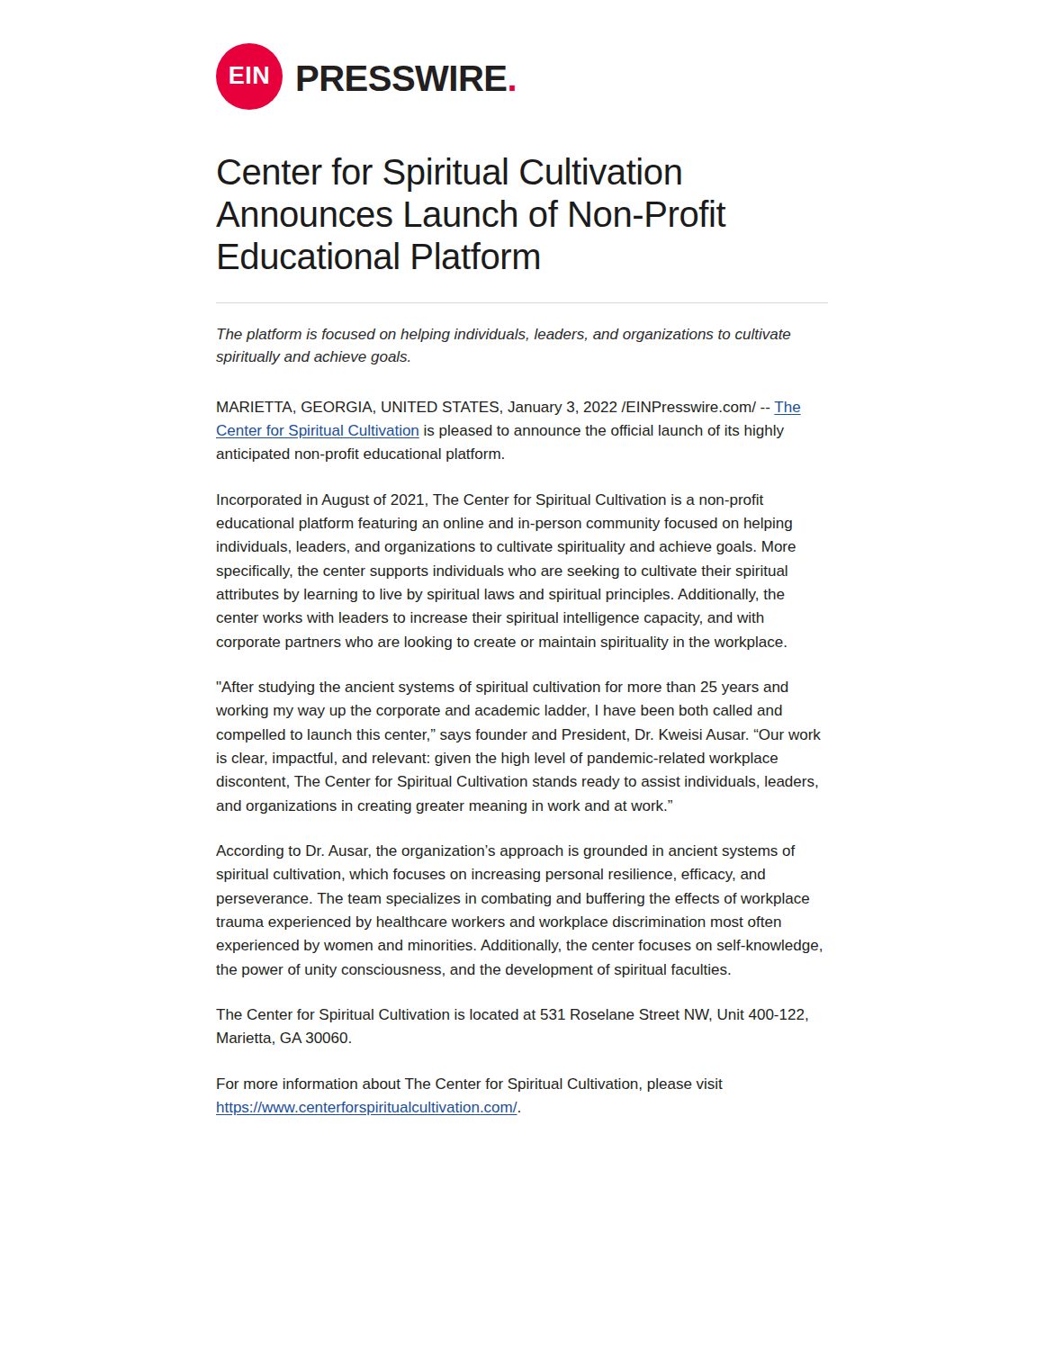EIN
PRESSWIRE.
Center for Spiritual Cultivation Announces Launch of Non-Profit Educational Platform
The platform is focused on helping individuals, leaders, and organizations to cultivate spiritually and achieve goals.
MARIETTA, GEORGIA, UNITED STATES, January 3, 2022 /EINPresswire.com/ -- The Center for Spiritual Cultivation is pleased to announce the official launch of its highly anticipated non-profit educational platform.
Incorporated in August of 2021, The Center for Spiritual Cultivation is a non-profit educational platform featuring an online and in-person community focused on helping individuals, leaders, and organizations to cultivate spirituality and achieve goals. More specifically, the center supports individuals who are seeking to cultivate their spiritual attributes by learning to live by spiritual laws and spiritual principles. Additionally, the center works with leaders to increase their spiritual intelligence capacity, and with corporate partners who are looking to create or maintain spirituality in the workplace.
"After studying the ancient systems of spiritual cultivation for more than 25 years and working my way up the corporate and academic ladder, I have been both called and compelled to launch this center,” says founder and President, Dr. Kweisi Ausar. “Our work is clear, impactful, and relevant: given the high level of pandemic-related workplace discontent, The Center for Spiritual Cultivation stands ready to assist individuals, leaders, and organizations in creating greater meaning in work and at work.”
According to Dr. Ausar, the organization’s approach is grounded in ancient systems of spiritual cultivation, which focuses on increasing personal resilience, efficacy, and perseverance. The team specializes in combating and buffering the effects of workplace trauma experienced by healthcare workers and workplace discrimination most often experienced by women and minorities. Additionally, the center focuses on self-knowledge, the power of unity consciousness, and the development of spiritual faculties.
The Center for Spiritual Cultivation is located at 531 Roselane Street NW, Unit 400-122, Marietta, GA 30060.
For more information about The Center for Spiritual Cultivation, please visit https://www.centerforspiritualcultivation.com/.